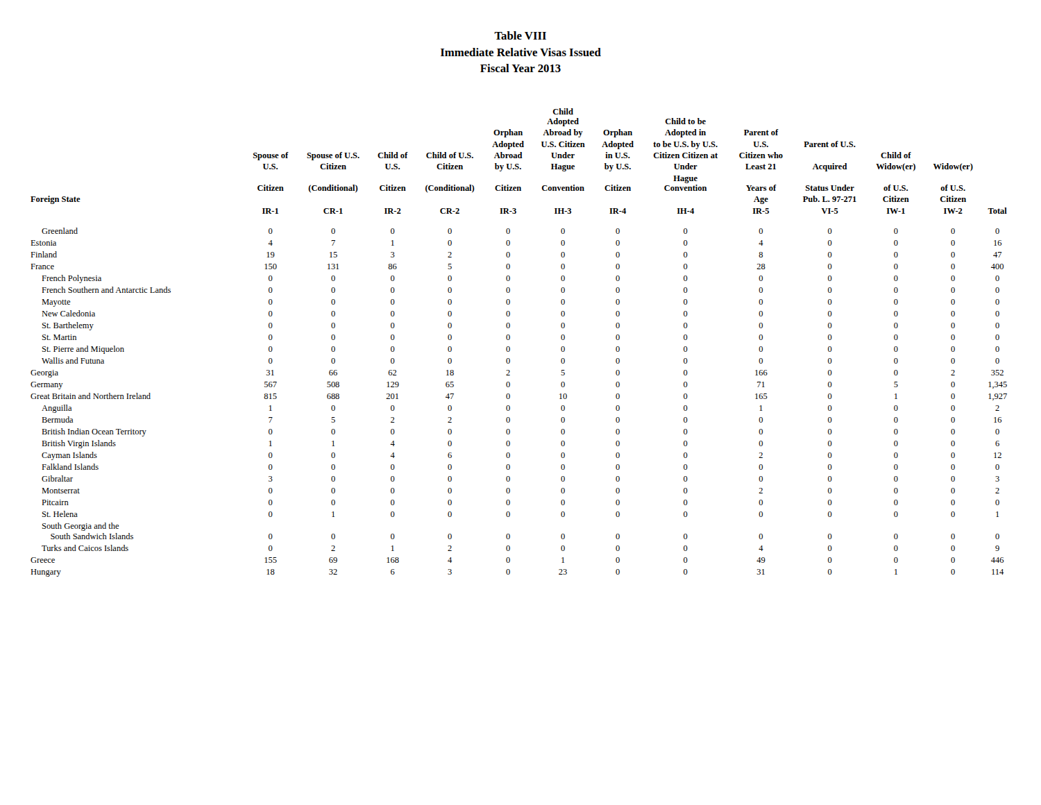Table VIII
Immediate Relative Visas Issued
Fiscal Year 2013
| | | | | | | Child Adopted | | Child to be | | | | | |
| --- | --- | --- | --- | --- | --- | --- | --- | --- | --- | --- | --- | --- | --- |
| | | | | Orphan | Abroad by | Orphan | Adopted in | Parent of | | | | |
| | | | | | Adopted | U.S. Citizen | Adopted | to be U.S. by U.S. | U.S. | Parent of U.S. | | | |
| | Spouse of | Spouse of U.S. | Child of | Child of U.S. | Abroad | Under | in U.S. | Citizen Citizen at | Citizen who | | Child of | | |
| | U.S. | Citizen | U.S. | Citizen | by U.S. | Hague | by U.S. | Under | Least 21 | Acquired | Widow(er) | Widow(er) | |
| | Citizen | (Conditional) | Citizen | (Conditional) | Citizen | Convention | Citizen | Hague Convention | Years of | Status Under | of U.S. | of U.S. | |
| Foreign State | | | | | | | | | Age | Pub. L. 97-271 | Citizen | Citizen | |
| | IR-1 | CR-1 | IR-2 | CR-2 | IR-3 | IH-3 | IR-4 | IH-4 | IR-5 | VI-5 | IW-1 | IW-2 | Total |
| Greenland | 0 | 0 | 0 | 0 | 0 | 0 | 0 | 0 | 0 | 0 | 0 | 0 | 0 |
| Estonia | 4 | 7 | 1 | 0 | 0 | 0 | 0 | 0 | 4 | 0 | 0 | 0 | 16 |
| Finland | 19 | 15 | 3 | 2 | 0 | 0 | 0 | 0 | 8 | 0 | 0 | 0 | 47 |
| France | 150 | 131 | 86 | 5 | 0 | 0 | 0 | 0 | 28 | 0 | 0 | 0 | 400 |
| French Polynesia | 0 | 0 | 0 | 0 | 0 | 0 | 0 | 0 | 0 | 0 | 0 | 0 | 0 |
| French Southern and Antarctic Lands | 0 | 0 | 0 | 0 | 0 | 0 | 0 | 0 | 0 | 0 | 0 | 0 | 0 |
| Mayotte | 0 | 0 | 0 | 0 | 0 | 0 | 0 | 0 | 0 | 0 | 0 | 0 | 0 |
| New Caledonia | 0 | 0 | 0 | 0 | 0 | 0 | 0 | 0 | 0 | 0 | 0 | 0 | 0 |
| St. Barthelemy | 0 | 0 | 0 | 0 | 0 | 0 | 0 | 0 | 0 | 0 | 0 | 0 | 0 |
| St. Martin | 0 | 0 | 0 | 0 | 0 | 0 | 0 | 0 | 0 | 0 | 0 | 0 | 0 |
| St. Pierre and Miquelon | 0 | 0 | 0 | 0 | 0 | 0 | 0 | 0 | 0 | 0 | 0 | 0 | 0 |
| Wallis and Futuna | 0 | 0 | 0 | 0 | 0 | 0 | 0 | 0 | 0 | 0 | 0 | 0 | 0 |
| Georgia | 31 | 66 | 62 | 18 | 2 | 5 | 0 | 0 | 166 | 0 | 0 | 2 | 352 |
| Germany | 567 | 508 | 129 | 65 | 0 | 0 | 0 | 0 | 71 | 0 | 5 | 0 | 1,345 |
| Great Britain and Northern Ireland | 815 | 688 | 201 | 47 | 0 | 10 | 0 | 0 | 165 | 0 | 1 | 0 | 1,927 |
| Anguilla | 1 | 0 | 0 | 0 | 0 | 0 | 0 | 0 | 1 | 0 | 0 | 0 | 2 |
| Bermuda | 7 | 5 | 2 | 2 | 0 | 0 | 0 | 0 | 0 | 0 | 0 | 0 | 16 |
| British Indian Ocean Territory | 0 | 0 | 0 | 0 | 0 | 0 | 0 | 0 | 0 | 0 | 0 | 0 | 0 |
| British Virgin Islands | 1 | 1 | 4 | 0 | 0 | 0 | 0 | 0 | 0 | 0 | 0 | 0 | 6 |
| Cayman Islands | 0 | 0 | 4 | 6 | 0 | 0 | 0 | 0 | 2 | 0 | 0 | 0 | 12 |
| Falkland Islands | 0 | 0 | 0 | 0 | 0 | 0 | 0 | 0 | 0 | 0 | 0 | 0 | 0 |
| Gibraltar | 3 | 0 | 0 | 0 | 0 | 0 | 0 | 0 | 0 | 0 | 0 | 0 | 3 |
| Montserrat | 0 | 0 | 0 | 0 | 0 | 0 | 0 | 0 | 2 | 0 | 0 | 0 | 2 |
| Pitcairn | 0 | 0 | 0 | 0 | 0 | 0 | 0 | 0 | 0 | 0 | 0 | 0 | 0 |
| St. Helena | 0 | 1 | 0 | 0 | 0 | 0 | 0 | 0 | 0 | 0 | 0 | 0 | 1 |
| South Georgia and the South Sandwich Islands | 0 | 0 | 0 | 0 | 0 | 0 | 0 | 0 | 0 | 0 | 0 | 0 | 0 |
| Turks and Caicos Islands | 0 | 2 | 1 | 2 | 0 | 0 | 0 | 0 | 4 | 0 | 0 | 0 | 9 |
| Greece | 155 | 69 | 168 | 4 | 0 | 1 | 0 | 0 | 49 | 0 | 0 | 0 | 446 |
| Hungary | 18 | 32 | 6 | 3 | 0 | 23 | 0 | 0 | 31 | 0 | 1 | 0 | 114 |